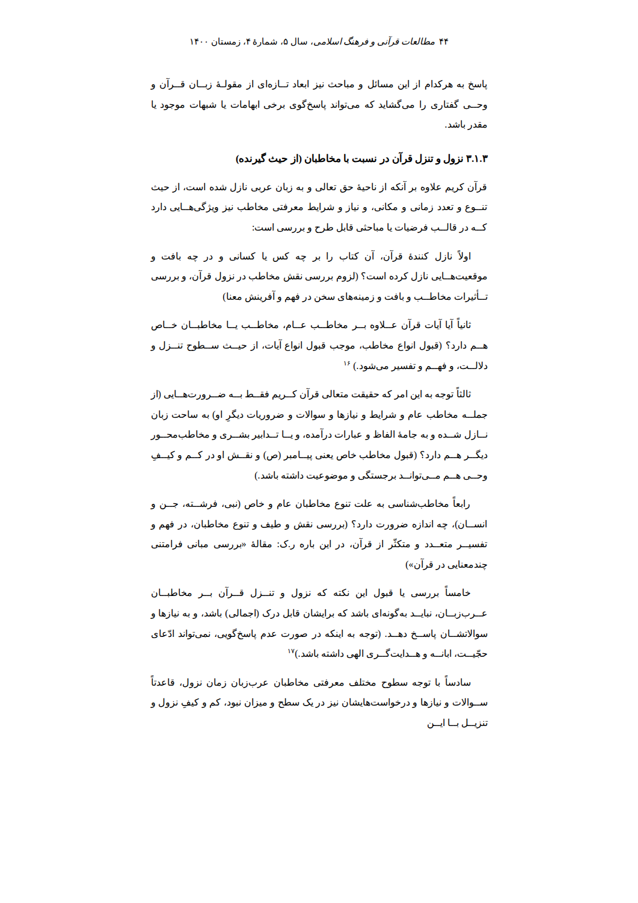۴۴ مطالعات قرآنی و فرهنگ اسلامی، سال ۵، شمارهٔ ۴، زمستان ۱۴۰۰
پاسخ به هرکدام از این مسائل و مباحث نیز ابعاد تــازه‌ای از مقولـهٔ زبــان قــرآن و وحــی گفتاری را می‌گشاید که می‌تواند پاسخ‌گوی برخی ابهامات یا شبهات موجود یا مقدر باشد.
۳.۱.۳ نزول و تنزل قرآن در نسبت با مخاطبان (از حیث گیرنده)
قرآن کریم علاوه بر آنکه از ناحیهٔ حق تعالی و به زبان عربی نازل شده است، از حیث تنــوع و تعدد زمانی و مکانی، و نیاز و شرایط معرفتی مخاطب نیز ویژگی‌هــایی دارد کــه در قالــب فرضیات یا مباحثی قابل طرح و بررسی است:
اولاً نازل کنندهٔ قرآن، آن کتاب را بر چه کس یا کسانی و در چه بافت و موقعیت‌هــایی نازل کرده است؟ (لزوم بررسی نقش مخاطب در نزول قرآن، و بررسی تــأثیرات مخاطــب و بافت و زمینه‌های سخن در فهم و آفرینش معنا)
ثانیاً آیا آیات قرآن عــلاوه بــر مخاطــب عــام، مخاطــب یــا مخاطبــان خــاص هــم دارد؟ (قبول انواع مخاطب، موجب قبول انواع آیات، از حیــث ســطوح تنــزل و دلالــت، و فهــم و تفسیر می‌شود.) ۱۶
ثالثاً توجه به این امر که حقیقت متعالی قرآن کــریم فقــط بــه ضــرورت‌هــایی (از جملــه مخاطب عام و شرایط و نیازها و سوالات و ضروریات دیگرِ او) به ساحت زبان نــازل شــده و به جامهٔ الفاظ و عبارات درآمده، و یــا تــدابیر بشــری و مخاطب‌محــور دیگــر هــم دارد؟ (قبول مخاطب خاص یعنی پیــامبر (ص) و نقــش او در کــم و کیــفِ وحــی هــم مــی‌توانــد برجستگی و موضوعیت داشته باشد.)
رابعاً مخاطب‌شناسی به علت تنوع مخاطبان عام و خاص (نبی، فرشــته، جــن و انســان)، چه اندازه ضرورت دارد؟ (بررسی نقش و طیف و تنوع مخاطبان، در فهم و تفسیــر متعــدد و متکثّر از قرآن، در این باره ر.ک: مقالهٔ «بررسی مبانی فرامتنی چندمعنایی در قرآن»)
خامساً بررسی یا قبول این نکته که نزول و تنــزل قــرآن بــر مخاطبــان عــرب‌زبــان، نبایــد به‌گونه‌ای باشد که برایشان قابل درک (اجمالی) باشد، و به نیازها و سوالاتشــان پاســخ دهــد. (توجه به اینکه در صورت عدم پاسخ‌گویی، نمی‌تواند ادّعای حجّیــت، ابانــه و هــدایت‌گــری الهی داشته باشد.)۱۷
سادساً با توجه سطوح مختلف معرفتی مخاطبان عرب‌زبان زمان نزول، قاعدتاً ســوالات و نیازها و درخواست‌هایشان نیز در یک سطح و میزان نبود، کم و کیفِ نزول و تنزیــل بــا ایــن